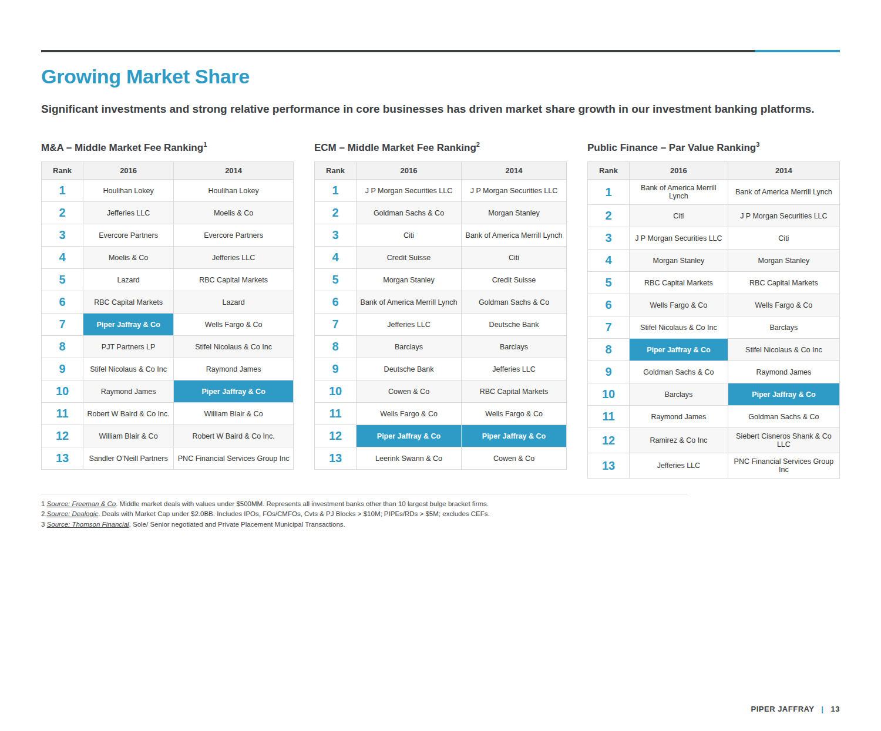Growing Market Share
Significant investments and strong relative performance in core businesses has driven market share growth in our investment banking platforms.
M&A – Middle Market Fee Ranking1
| Rank | 2016 | 2014 |
| --- | --- | --- |
| 1 | Houlihan Lokey | Houlihan Lokey |
| 2 | Jefferies LLC | Moelis & Co |
| 3 | Evercore Partners | Evercore Partners |
| 4 | Moelis & Co | Jefferies LLC |
| 5 | Lazard | RBC Capital Markets |
| 6 | RBC Capital Markets | Lazard |
| 7 | Piper Jaffray & Co | Wells Fargo & Co |
| 8 | PJT Partners LP | Stifel Nicolaus & Co Inc |
| 9 | Stifel Nicolaus & Co Inc | Raymond James |
| 10 | Raymond James | Piper Jaffray & Co |
| 11 | Robert W Baird & Co Inc. | William Blair & Co |
| 12 | William Blair & Co | Robert W Baird & Co Inc. |
| 13 | Sandler O’Neill Partners | PNC Financial Services Group Inc |
ECM – Middle Market Fee Ranking2
| Rank | 2016 | 2014 |
| --- | --- | --- |
| 1 | J P Morgan Securities LLC | J P Morgan Securities LLC |
| 2 | Goldman Sachs & Co | Morgan Stanley |
| 3 | Citi | Bank of America Merrill Lynch |
| 4 | Credit Suisse | Citi |
| 5 | Morgan Stanley | Credit Suisse |
| 6 | Bank of America Merrill Lynch | Goldman Sachs & Co |
| 7 | Jefferies LLC | Deutsche Bank |
| 8 | Barclays | Barclays |
| 9 | Deutsche Bank | Jefferies LLC |
| 10 | Cowen & Co | RBC Capital Markets |
| 11 | Wells Fargo & Co | Wells Fargo & Co |
| 12 | Piper Jaffray & Co | Piper Jaffray & Co |
| 13 | Leerink Swann & Co | Cowen & Co |
Public Finance – Par Value Ranking3
| Rank | 2016 | 2014 |
| --- | --- | --- |
| 1 | Bank of America Merrill Lynch | Bank of America Merrill Lynch |
| 2 | Citi | J P Morgan Securities LLC |
| 3 | J P Morgan Securities LLC | Citi |
| 4 | Morgan Stanley | Morgan Stanley |
| 5 | RBC Capital Markets | RBC Capital Markets |
| 6 | Wells Fargo & Co | Wells Fargo & Co |
| 7 | Stifel Nicolaus & Co Inc | Barclays |
| 8 | Piper Jaffray & Co | Stifel Nicolaus & Co Inc |
| 9 | Goldman Sachs & Co | Raymond James |
| 10 | Barclays | Piper Jaffray & Co |
| 11 | Raymond James | Goldman Sachs & Co |
| 12 | Ramirez & Co Inc | Siebert Cisneros Shank & Co LLC |
| 13 | Jefferies LLC | PNC Financial Services Group Inc |
1 Source: Freeman & Co. Middle market deals with values under $500MM. Represents all investment banks other than 10 largest bulge bracket firms.
2.Source: Dealogic. Deals with Market Cap under $2.0BB. Includes IPOs, FOs/CMFOs, Cvts & PJ Blocks > $10M; PIPEs/RDs > $5M; excludes CEFs.
3 Source: Thomson Financial, Sole/ Senior negotiated and Private Placement Municipal Transactions.
PIPER JAFFRAY | 13